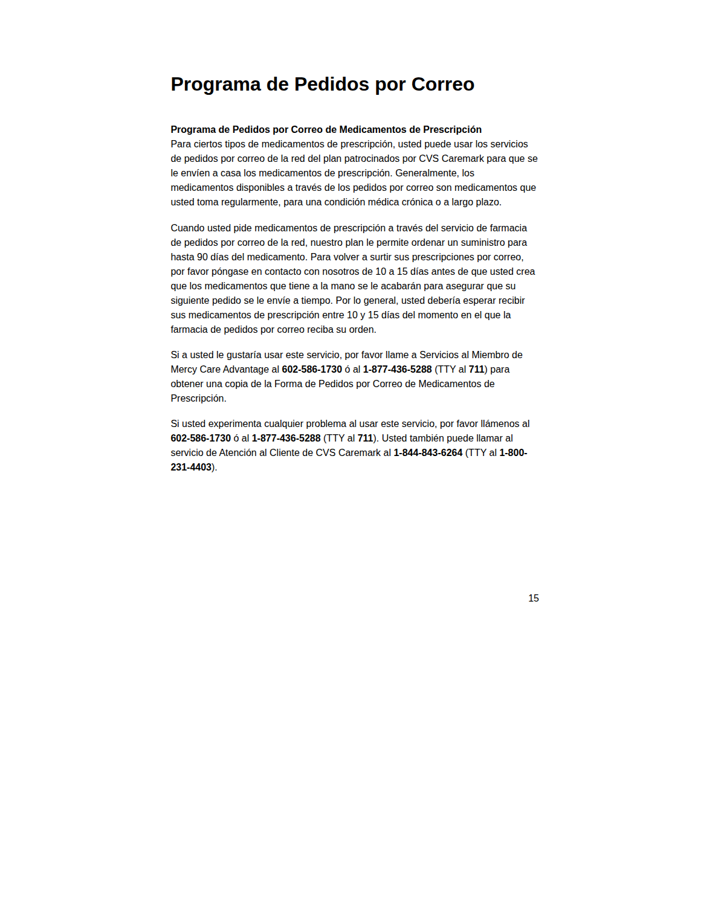Programa de Pedidos por Correo
Programa de Pedidos por Correo de Medicamentos de Prescripción
Para ciertos tipos de medicamentos de prescripción, usted puede usar los servicios de pedidos por correo de la red del plan patrocinados por CVS Caremark para que se le envíen a casa los medicamentos de prescripción. Generalmente, los medicamentos disponibles a través de los pedidos por correo son medicamentos que usted toma regularmente, para una condición médica crónica o a largo plazo.
Cuando usted pide medicamentos de prescripción a través del servicio de farmacia de pedidos por correo de la red, nuestro plan le permite ordenar un suministro para hasta 90 días del medicamento. Para volver a surtir sus prescripciones por correo, por favor póngase en contacto con nosotros de 10 a 15 días antes de que usted crea que los medicamentos que tiene a la mano se le acabarán para asegurar que su siguiente pedido se le envíe a tiempo. Por lo general, usted debería esperar recibir sus medicamentos de prescripción entre 10 y 15 días del momento en el que la farmacia de pedidos por correo reciba su orden.
Si a usted le gustaría usar este servicio, por favor llame a Servicios al Miembro de Mercy Care Advantage al 602-586-1730 ó al 1-877-436-5288 (TTY al 711) para obtener una copia de la Forma de Pedidos por Correo de Medicamentos de Prescripción.
Si usted experimenta cualquier problema al usar este servicio, por favor llámenos al 602-586-1730 ó al 1-877-436-5288 (TTY al 711). Usted también puede llamar al servicio de Atención al Cliente de CVS Caremark al 1-844-843-6264 (TTY al 1-800-231-4403).
15